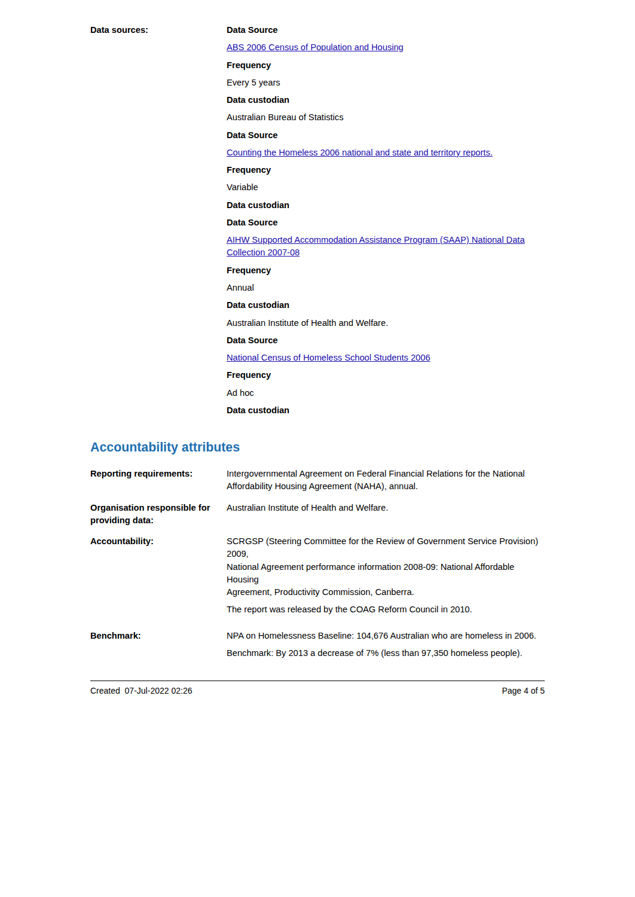| Data sources: | Data Source ABS 2006 Census of Population and Housing Frequency Every 5 years Data custodian Australian Bureau of Statistics Data Source Counting the Homeless 2006 national and state and territory reports. Frequency Variable Data custodian Data Source AIHW Supported Accommodation Assistance Program (SAAP) National Data Collection 2007-08 Frequency Annual Data custodian Australian Institute of Health and Welfare. Data Source National Census of Homeless School Students 2006 Frequency Ad hoc Data custodian |
Accountability attributes
| Reporting requirements: | Intergovernmental Agreement on Federal Financial Relations for the National Affordability Housing Agreement (NAHA), annual. |
| Organisation responsible for providing data: | Australian Institute of Health and Welfare. |
| Accountability: | SCRGSP (Steering Committee for the Review of Government Service Provision) 2009, National Agreement performance information 2008-09: National Affordable Housing Agreement, Productivity Commission, Canberra. The report was released by the COAG Reform Council in 2010. |
| Benchmark: | NPA on Homelessness Baseline: 104,676 Australian who are homeless in 2006. Benchmark: By 2013 a decrease of 7% (less than 97,350 homeless people). |
Created 07-Jul-2022 02:26 Page 4 of 5